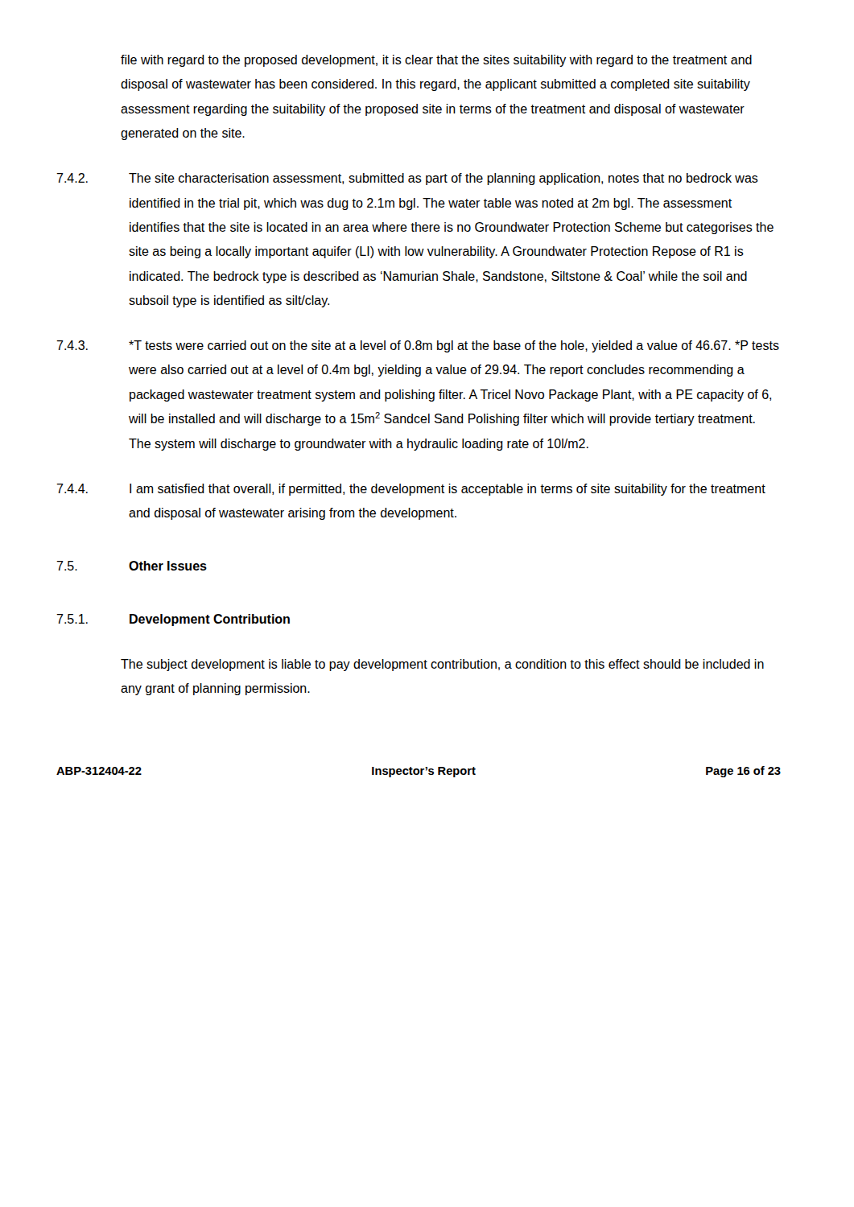file with regard to the proposed development, it is clear that the sites suitability with regard to the treatment and disposal of wastewater has been considered. In this regard, the applicant submitted a completed site suitability assessment regarding the suitability of the proposed site in terms of the treatment and disposal of wastewater generated on the site.
7.4.2.
The site characterisation assessment, submitted as part of the planning application, notes that no bedrock was identified in the trial pit, which was dug to 2.1m bgl. The water table was noted at 2m bgl. The assessment identifies that the site is located in an area where there is no Groundwater Protection Scheme but categorises the site as being a locally important aquifer (LI) with low vulnerability. A Groundwater Protection Repose of R1 is indicated. The bedrock type is described as ‘Namurian Shale, Sandstone, Siltstone & Coal’ while the soil and subsoil type is identified as silt/clay.
7.4.3.
*T tests were carried out on the site at a level of 0.8m bgl at the base of the hole, yielded a value of 46.67. *P tests were also carried out at a level of 0.4m bgl, yielding a value of 29.94. The report concludes recommending a packaged wastewater treatment system and polishing filter. A Tricel Novo Package Plant, with a PE capacity of 6, will be installed and will discharge to a 15m2 Sandcel Sand Polishing filter which will provide tertiary treatment. The system will discharge to groundwater with a hydraulic loading rate of 10l/m2.
7.4.4.
I am satisfied that overall, if permitted, the development is acceptable in terms of site suitability for the treatment and disposal of wastewater arising from the development.
7.5.
Other Issues
7.5.1.
Development Contribution
The subject development is liable to pay development contribution, a condition to this effect should be included in any grant of planning permission.
ABP-312404-22 Inspector’s Report Page 16 of 23